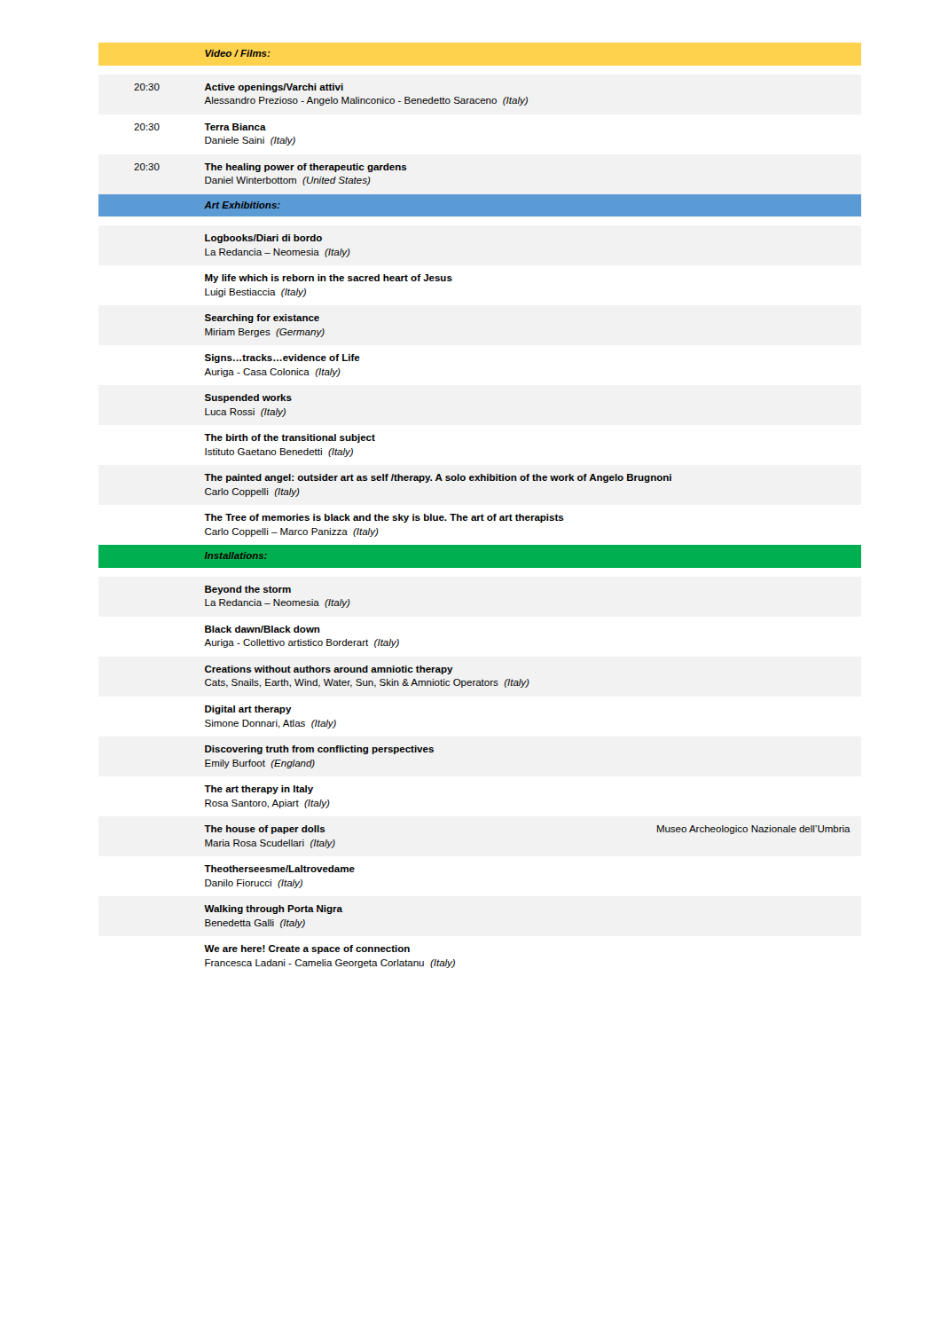| | Video / Films: |
| 20:30 | Active openings/Varchi attivi Alessandro Prezioso - Angelo Malinconico - Benedetto Saraceno (Italy) |
| 20:30 | Terra Bianca Daniele Saini (Italy) |
| 20:30 | The healing power of therapeutic gardens Daniel Winterbottom (United States) |
| | Art Exhibitions: |
| | Logbooks/Diari di bordo La Redancia – Neomesia (Italy) |
| | My life which is reborn in the sacred heart of Jesus Luigi Bestiaccia (Italy) |
| | Searching for existance Miriam Berges (Germany) |
| | Signs…tracks…evidence of Life Auriga - Casa Colonica (Italy) |
| | Suspended works Luca Rossi (Italy) |
| | The birth of the transitional subject Istituto Gaetano Benedetti (Italy) |
| | The painted angel: outsider art as self /therapy. A solo exhibition of the work of Angelo Brugnoni Carlo Coppelli (Italy) |
| | The Tree of memories is black and the sky is blue. The art of art therapists Carlo Coppelli – Marco Panizza (Italy) |
| | Installations: |
| | Beyond the storm La Redancia – Neomesia (Italy) |
| | Black dawn/Black down Auriga - Collettivo artistico Borderart (Italy) |
| | Creations without authors around amniotic therapy Cats, Snails, Earth, Wind, Water, Sun, Skin & Amniotic Operators (Italy) |
| | Digital art therapy Simone Donnari, Atlas (Italy) |
| | Discovering truth from conflicting perspectives Emily Burfoot (England) |
| | The art therapy in Italy Rosa Santoro, Apiart (Italy) |
| | The house of paper dolls Museo Archeologico Nazionale dell’Umbria Maria Rosa Scudellari (Italy) |
| | Theotherseesme/Laltrovedame Danilo Fiorucci (Italy) |
| | Walking through Porta Nigra Benedetta Galli (Italy) |
| | We are here! Create a space of connection Francesca Ladani - Camelia Georgeta Corlatanu (Italy) |